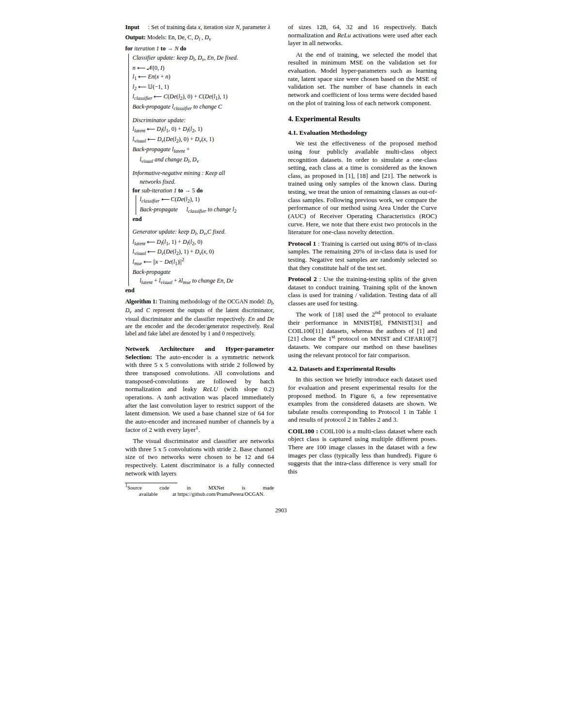Input : Set of training data x, iteration size N, parameter λ
Output: Models: En, De, C, Dl , Dv
for iteration 1 to → N do
Classifier update: keep Dl, Dv, En, De fixed.
n ⟵ 𝒩(0, I)
l1 ⟵ En(x + n)
l2 ⟵ 𝕌(−1, 1)
lclassifier ⟵ C(De(l2), 0) + C(De(l1), 1)
Back-propagate lclassifier to change C
Discriminator update:
llatent ⟵ Dl(l1, 0) + Dl(l2, 1)
lvisual ⟵ Dv(De(l2), 0) + Dv(x, 1)
Back-propagate llatent +
lvisual and change Dl, Dv
Informative-negative mining : Keep all
networks fixed.
for sub-iteration 1 to → 5 do
lclassifier ⟵ C(De(l2), 1)
Back-propagate lclassifier to change l2
end
Generator update: keep Dl, Dv,C fixed.
llatent ⟵ Dl(l1, 1) + Dl(l2, 0)
lvisual ⟵ Dv(De(l2), 1) + Dv(x, 0)
lmse ⟵ ||x − De(l1)||2
Back-propagate
llatent + lvisual + λlmse to change En, De
end
Algorithm 1: Training methodology of the OCGAN model: Dl, Dv and C represent the outputs of the latent discriminator, visual discriminator and the classifier respectively. En and De are the encoder and the decoder/generator respectively. Real label and fake label are denoted by 1 and 0 respectively.
Network Architecture and Hyper-parameter Selection: The auto-encoder is a symmetric network with three 5 x 5 convolutions with stride 2 followed by three transposed convolutions. All convolutions and transposed-convolutions are followed by batch normalization and leaky ReLU (with slope 0.2) operations. A tanh activation was placed immediately after the last convolution layer to restrict support of the latent dimension. We used a base channel size of 64 for the auto-encoder and increased number of channels by a factor of 2 with every layer1.
The visual discriminator and classifier are networks with three 5 x 5 convolutions with stride 2. Base channel size of two networks were chosen to be 12 and 64 respectively. Latent discriminator is a fully connected network with layers
1Source code in MXNet is made available at https://github.com/PramuPerera/OCGAN.
of sizes 128, 64, 32 and 16 respectively. Batch normalization and ReLu activations were used after each layer in all networks.
At the end of training, we selected the model that resulted in minimum MSE on the validation set for evaluation. Model hyper-parameters such as learning rate, latent space size were chosen based on the MSE of validation set. The number of base channels in each network and coefficient of loss terms were decided based on the plot of training loss of each network component.
4. Experimental Results
4.1. Evaluation Methodology
We test the effectiveness of the proposed method using four publicly available multi-class object recognition datasets. In order to simulate a one-class setting, each class at a time is considered as the known class, as proposed in [1], [18] and [21]. The network is trained using only samples of the known class. During testing, we treat the union of remaining classes as out-of-class samples. Following previous work, we compare the performance of our method using Area Under the Curve (AUC) of Receiver Operating Characteristics (ROC) curve. Here, we note that there exist two protocols in the literature for one-class novelty detection.
Protocol 1 : Training is carried out using 80% of in-class samples. The remaining 20% of in-class data is used for testing. Negative test samples are randomly selected so that they constitute half of the test set.
Protocol 2 : Use the training-testing splits of the given dataset to conduct training. Training split of the known class is used for training / validation. Testing data of all classes are used for testing.
The work of [18] used the 2nd protocol to evaluate their performance in MNIST[8], FMNIST[31] and COIL100[11] datasets, whereas the authors of [1] and [21] chose the 1st protocol on MNIST and CIFAR10[7] datasets. We compare our method on these baselines using the relevant protocol for fair comparison.
4.2. Datasets and Experimental Results
In this section we briefly introduce each dataset used for evaluation and present experimental results for the proposed method. In Figure 6, a few representative examples from the considered datasets are shown. We tabulate results corresponding to Protocol 1 in Table 1 and results of protocol 2 in Tables 2 and 3.
COIL100 : COIL100 is a multi-class dataset where each object class is captured using multiple different poses. There are 100 image classes in the dataset with a few images per class (typically less than hundred). Figure 6 suggests that the intra-class difference is very small for this
2903